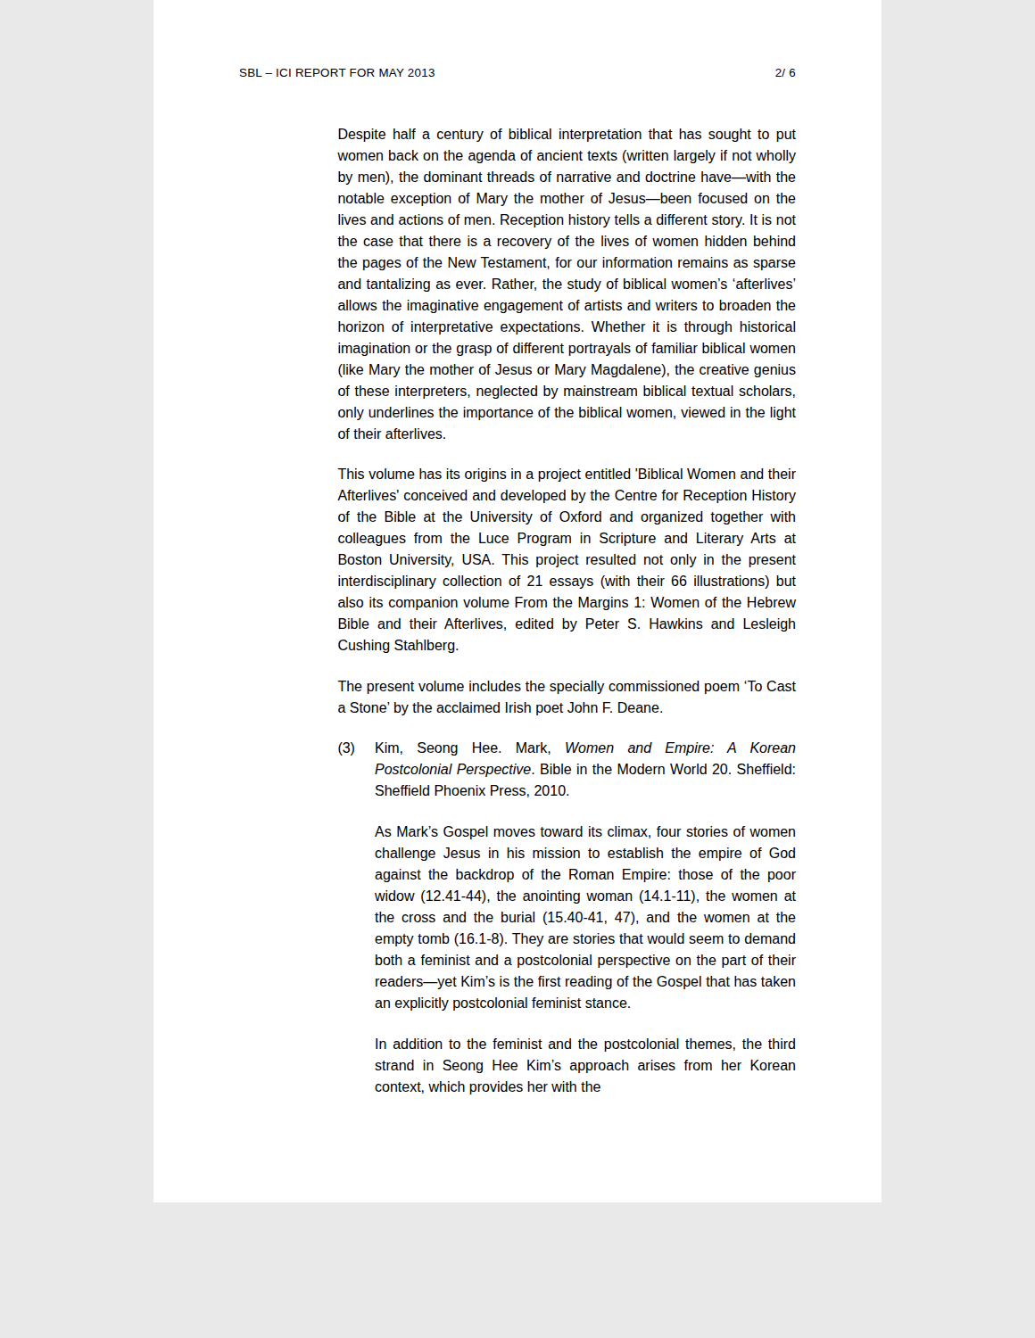SBL – ICI Report for May 2013 2/ 6
Despite half a century of biblical interpretation that has sought to put women back on the agenda of ancient texts (written largely if not wholly by men), the dominant threads of narrative and doctrine have—with the notable exception of Mary the mother of Jesus—been focused on the lives and actions of men. Reception history tells a different story. It is not the case that there is a recovery of the lives of women hidden behind the pages of the New Testament, for our information remains as sparse and tantalizing as ever. Rather, the study of biblical women’s ‘afterlives’ allows the imaginative engagement of artists and writers to broaden the horizon of interpretative expectations. Whether it is through historical imagination or the grasp of different portrayals of familiar biblical women (like Mary the mother of Jesus or Mary Magdalene), the creative genius of these interpreters, neglected by mainstream biblical textual scholars, only underlines the importance of the biblical women, viewed in the light of their afterlives.
This volume has its origins in a project entitled 'Biblical Women and their Afterlives' conceived and developed by the Centre for Reception History of the Bible at the University of Oxford and organized together with colleagues from the Luce Program in Scripture and Literary Arts at Boston University, USA. This project resulted not only in the present interdisciplinary collection of 21 essays (with their 66 illustrations) but also its companion volume From the Margins 1: Women of the Hebrew Bible and their Afterlives, edited by Peter S. Hawkins and Lesleigh Cushing Stahlberg.
The present volume includes the specially commissioned poem ‘To Cast a Stone’ by the acclaimed Irish poet John F. Deane.
(3)
Kim, Seong Hee. Mark, Women and Empire: A Korean Postcolonial Perspective. Bible in the Modern World 20. Sheffield: Sheffield Phoenix Press, 2010.
As Mark’s Gospel moves toward its climax, four stories of women challenge Jesus in his mission to establish the empire of God against the backdrop of the Roman Empire: those of the poor widow (12.41-44), the anointing woman (14.1-11), the women at the cross and the burial (15.40-41, 47), and the women at the empty tomb (16.1-8). They are stories that would seem to demand both a feminist and a postcolonial perspective on the part of their readers—yet Kim’s is the first reading of the Gospel that has taken an explicitly postcolonial feminist stance.
In addition to the feminist and the postcolonial themes, the third strand in Seong Hee Kim’s approach arises from her Korean context, which provides her with the